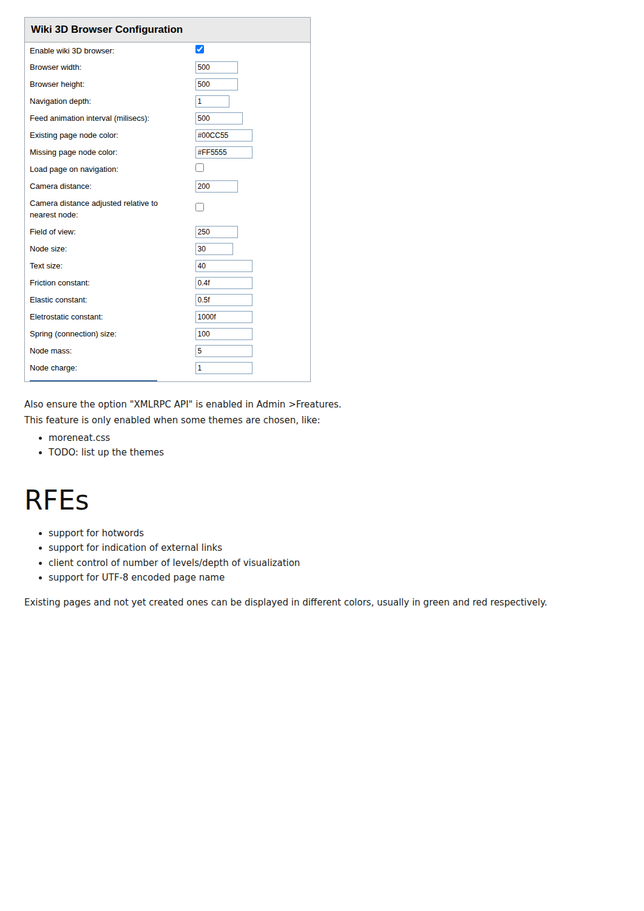Wiki 3D Browser Configuration
| Enable wiki 3D browser: | |
| Browser width: | |
| Browser height: | |
| Navigation depth: | |
| Feed animation interval (milisecs): | |
| Existing page node color: | |
| Missing page node color: | |
| Load page on navigation: | |
| Camera distance: | |
| Camera distance adjusted relative to nearest node: | |
| Field of view: | |
| Node size: | |
| Text size: | |
| Friction constant: | |
| Elastic constant: | |
| Eletrostatic constant: | |
| Spring (connection) size: | |
| Node mass: | |
| Node charge: | |
Also ensure the option "XMLRPC API" is enabled in Admin >Freatures.
This feature is only enabled when some themes are chosen, like:
moreneat.css
TODO: list up the themes
RFEs
support for hotwords
support for indication of external links
client control of number of levels/depth of visualization
support for UTF-8 encoded page name
Existing pages and not yet created ones can be displayed in different colors, usually in green and red respectively.